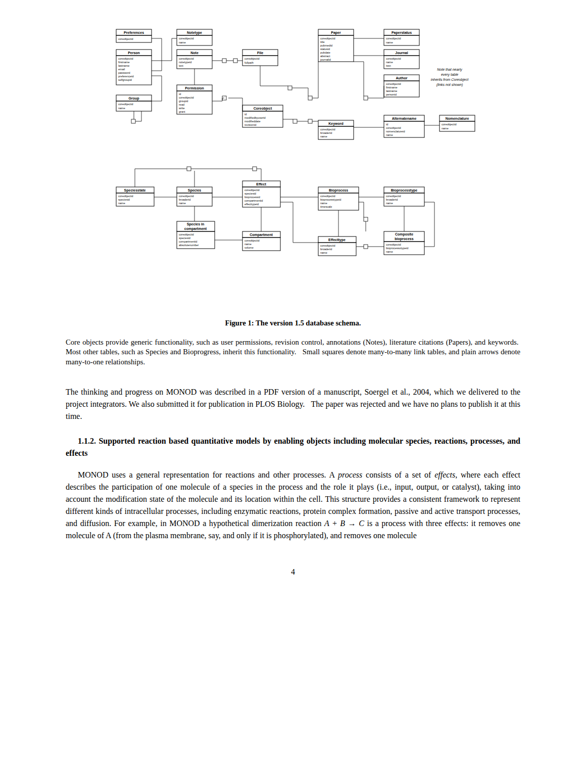Preferences coreobjectid Notetype coreobjectid name Paper coreobjectid title pubmedid statusid pubdate abstract journalid Paperstatus coreobjectid name Person coreobjectid firstname lastname email password preferenceid selfgroupid Note coreobjectid notetypeid text File coreobjectid fullpath Journal coreobjectid name issn Author coreobjectid firstname lastname personid Permission id coreobjectid groupid read write grant Group coreobjectid name Coreobject id modifiedbyuserid modifieddate revisionid Keyword coreobjectid broaderid name Alternatename id coreobjectid nomenclatureid name Nomenclature coreobjectid name Note that nearly every table inherits from Coreobject (links not shown) Speciesstate coreobjectid speciesid name Species coreobjectid broaderid name Effect coreobjectid speciesid bioprocessid compartmentid effecttypeid Bioprocess coreobjectid bioprocesstypeid name timescale Bioprocesstype coreobjectid broaderid name Species in compartment coreobjectid speciesid compartmentid absolutenumber Compartment coreobjectid name volume Effecttype coreobjectid broaderid name Composite bioprocess coreobjectid bioprocessotypeid name
Figure 1: The version 1.5 database schema.
Core objects provide generic functionality, such as user permissions, revision control, annotations (Notes), literature citations (Papers), and keywords. Most other tables, such as Species and Bioprogress, inherit this functionality. Small squares denote many-to-many link tables, and plain arrows denote many-to-one relationships.
The thinking and progress on MONOD was described in a PDF version of a manuscript, Soergel et al., 2004, which we delivered to the project integrators. We also submitted it for publication in PLOS Biology. The paper was rejected and we have no plans to publish it at this time.
1.1.2. Supported reaction based quantitative models by enabling objects including molecular species, reactions, processes, and effects
MONOD uses a general representation for reactions and other processes. A process consists of a set of effects, where each effect describes the participation of one molecule of a species in the process and the role it plays (i.e., input, output, or catalyst), taking into account the modification state of the molecule and its location within the cell. This structure provides a consistent framework to represent different kinds of intracellular processes, including enzymatic reactions, protein complex formation, passive and active transport processes, and diffusion. For example, in MONOD a hypothetical dimerization reaction A + B → C is a process with three effects: it removes one molecule of A (from the plasma membrane, say, and only if it is phosphorylated), and removes one molecule
4